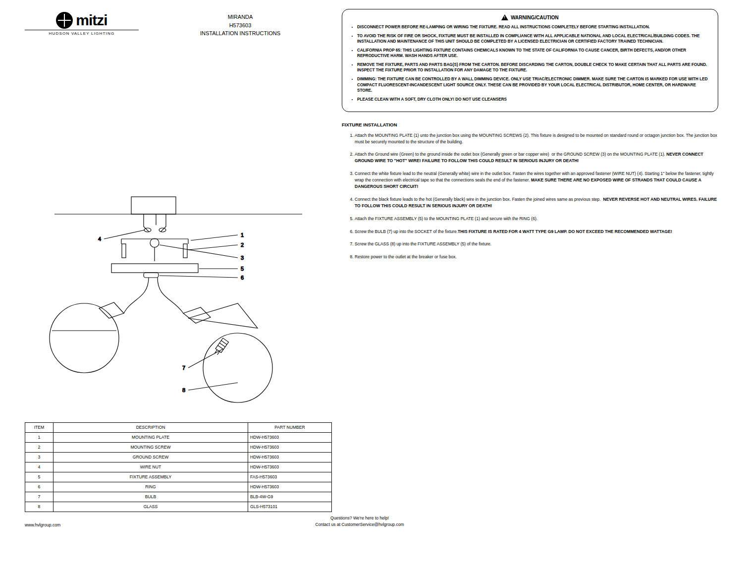mitzi
HUDSON VALLEY LIGHTING
MIRANDA
H573603
INSTALLATION INSTRUCTIONS
WARNING/CAUTION
DISCONNECT POWER BEFORE RE-LAMPING OR WIRING THE FIXTURE. READ ALL INSTRUCTIONS COMPLETELY BEFORE STARTING INSTALLATION.
TO AVOID THE RISK OF FIRE OR SHOCK, FIXTURE MUST BE INSTALLED IN COMPLIANCE WITH ALL APPLICABLE NATIONAL AND LOCAL ELECTRICAL/BUILDING CODES. THE INSTALLATION AND MAINTENANCE OF THIS UNIT SHOULD BE COMPLETED BY A LICENSED ELECTRICIAN OR CERTIFIED FACTORY TRAINED TECHNICIAN.
CALIFORNIA PROP 65: THIS LIGHTING FIXTURE CONTAINS CHEMICALS KNOWN TO THE STATE OF CALIFORNIA TO CAUSE CANCER, BIRTH DEFECTS, AND/OR OTHER REPRODUCTIVE HARM. WASH HANDS AFTER USE.
REMOVE THE FIXTURE, PARTS AND PARTS BAG(S) FROM THE CARTON. BEFORE DISCARDING THE CARTON, DOUBLE CHECK TO MAKE CERTAIN THAT ALL PARTS ARE FOUND. INSPECT THE FIXTURE PRIOR TO INSTALLATION FOR ANY DAMAGE TO THE FIXTURE.
DIMMING: THE FIXTURE CAN BE CONTROLLED BY A WALL DIMMING DEVICE. ONLY USE TRIAC/ELECTRONIC DIMMER. MAKE SURE THE CARTON IS MARKED FOR USE WITH LED COMPACT FLUORESCENT-INCANDESCENT LIGHT SOURCE ONLY. THESE CAN BE PROVIDED BY YOUR LOCAL ELECTRICAL DISTRIBUTOR, HOME CENTER, OR HARDWARE STORE.
PLEASE CLEAN WITH A SOFT, DRY CLOTH ONLY! DO NOT USE CLEANSERS
1 2 3 4 5 6 7 8
| ITEM | DESCRIPTION | PART NUMBER |
| --- | --- | --- |
| 1 | MOUNTING PLATE | HDW-H573603 |
| 2 | MOUNTING SCREW | HDW-H573603 |
| 3 | GROUND SCREW | HDW-H573603 |
| 4 | WIRE NUT | HDW-H573603 |
| 5 | FIXTURE ASSEMBLY | FAS-H573603 |
| 6 | RING | HDW-H573603 |
| 7 | BULB | BLB-4W-G9 |
| 8 | GLASS | GLS-H573101 |
FIXTURE INSTALLATION
Attach the MOUNTING PLATE (1) unto the junction box using the MOUNTING SCREWS (2). This fixture is designed to be mounted on standard round or octagon junction box. The junction box must be securely mounted to the structure of the building.
Attach the Ground wire (Green) to the ground inside the outlet box (Generally green or bar copper wire) or the GROUND SCREW (3) on the MOUNTING PLATE (1). NEVER CONNECT GROUND WIRE TO "HOT" WIRE! FAILURE TO FOLLOW THIS COULD RESULT IN SERIOUS INJURY OR DEATH!
Connect the white fixture lead to the neutral (Generally white) wire in the outlet box. Fasten the wires together with an approved fastener (WIRE NUT) (4). Starting 1" below the fastener, tightly wrap the connection with electrical tape so that the connections seals the end of the fastener. MAKE SURE THERE ARE NO EXPOSED WIRE OF STRANDS THAT COULD CAUSE A DANGEROUS SHORT CIRCUIT!
Connect the black fixture leads to the hot (Generally black) wire in the junction box. Fasten the joined wires same as previous step. NEVER REVERSE HOT AND NEUTRAL WIRES. FAILURE TO FOLLOW THIS COULD RESULT IN SERIOUS INJURY OR DEATH!
Attach the FIXTURE ASSEMBLY (5) to the MOUNTING PLATE (1) and secure with the RING (6).
Screw the BULB (7) up into the SOCKET of the fixture.THIS FIXTURE IS RATED FOR 4 WATT TYPE G9 LAMP. DO NOT EXCEED THE RECOMMENDED WATTAGE!
Screw the GLASS (8) up into the FIXTURE ASSEMBLY (5) of the fixture.
Restore power to the outlet at the breaker or fuse box.
www.hvlgroup.com
Questions? We're here to help!
Contact us at CustomerService@hvlgroup.com